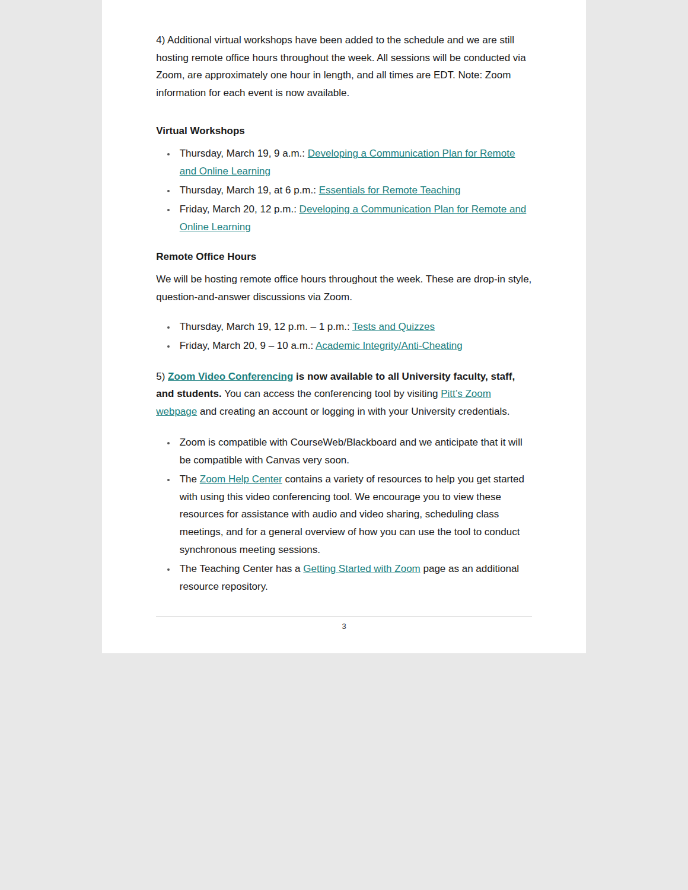4) Additional virtual workshops have been added to the schedule and we are still hosting remote office hours throughout the week. All sessions will be conducted via Zoom, are approximately one hour in length, and all times are EDT. Note: Zoom information for each event is now available.
Virtual Workshops
Thursday, March 19, 9 a.m.: Developing a Communication Plan for Remote and Online Learning
Thursday, March 19, at 6 p.m.: Essentials for Remote Teaching
Friday, March 20, 12 p.m.: Developing a Communication Plan for Remote and Online Learning
Remote Office Hours
We will be hosting remote office hours throughout the week. These are drop-in style, question-and-answer discussions via Zoom.
Thursday, March 19, 12 p.m. – 1 p.m.: Tests and Quizzes
Friday, March 20, 9 – 10 a.m.: Academic Integrity/Anti-Cheating
5) Zoom Video Conferencing is now available to all University faculty, staff, and students. You can access the conferencing tool by visiting Pitt’s Zoom webpage and creating an account or logging in with your University credentials.
Zoom is compatible with CourseWeb/Blackboard and we anticipate that it will be compatible with Canvas very soon.
The Zoom Help Center contains a variety of resources to help you get started with using this video conferencing tool. We encourage you to view these resources for assistance with audio and video sharing, scheduling class meetings, and for a general overview of how you can use the tool to conduct synchronous meeting sessions.
The Teaching Center has a Getting Started with Zoom page as an additional resource repository.
3